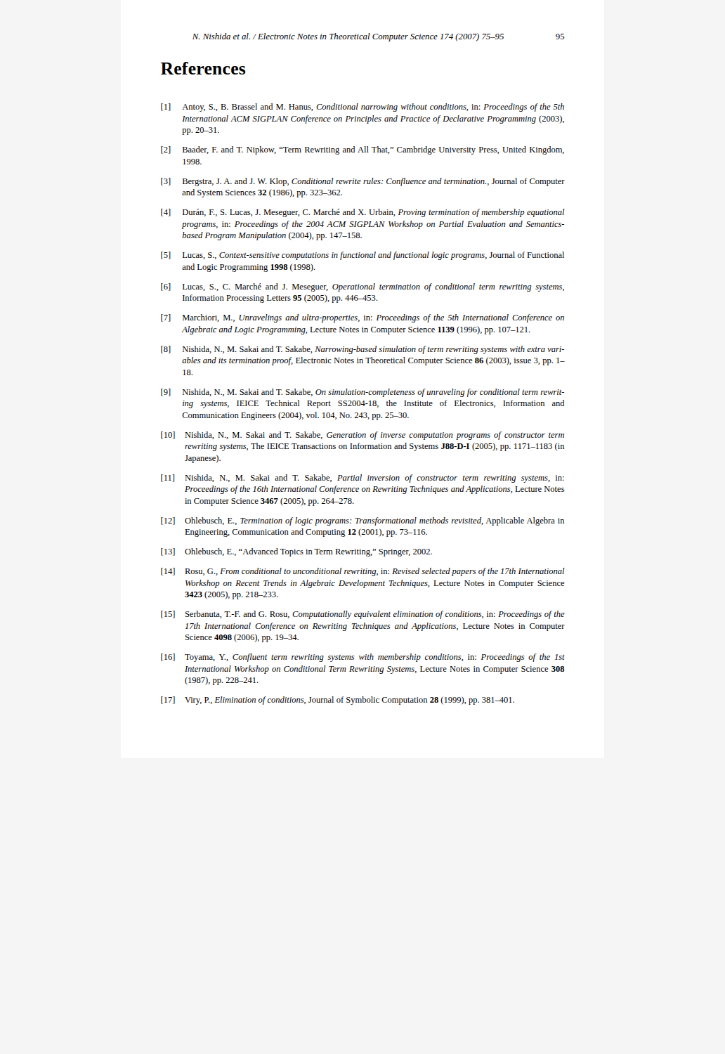N. Nishida et al. / Electronic Notes in Theoretical Computer Science 174 (2007) 75–95 95
References
[1] Antoy, S., B. Brassel and M. Hanus, Conditional narrowing without conditions, in: Proceedings of the 5th International ACM SIGPLAN Conference on Principles and Practice of Declarative Programming (2003), pp. 20–31.
[2] Baader, F. and T. Nipkow, “Term Rewriting and All That,” Cambridge University Press, United Kingdom, 1998.
[3] Bergstra, J. A. and J. W. Klop, Conditional rewrite rules: Confluence and termination., Journal of Computer and System Sciences 32 (1986), pp. 323–362.
[4] Durán, F., S. Lucas, J. Meseguer, C. Marché and X. Urbain, Proving termination of membership equational programs, in: Proceedings of the 2004 ACM SIGPLAN Workshop on Partial Evaluation and Semantics-based Program Manipulation (2004), pp. 147–158.
[5] Lucas, S., Context-sensitive computations in functional and functional logic programs, Journal of Functional and Logic Programming 1998 (1998).
[6] Lucas, S., C. Marché and J. Meseguer, Operational termination of conditional term rewriting systems, Information Processing Letters 95 (2005), pp. 446–453.
[7] Marchiori, M., Unravelings and ultra-properties, in: Proceedings of the 5th International Conference on Algebraic and Logic Programming, Lecture Notes in Computer Science 1139 (1996), pp. 107–121.
[8] Nishida, N., M. Sakai and T. Sakabe, Narrowing-based simulation of term rewriting systems with extra variables and its termination proof, Electronic Notes in Theoretical Computer Science 86 (2003), issue 3, pp. 1–18.
[9] Nishida, N., M. Sakai and T. Sakabe, On simulation-completeness of unraveling for conditional term rewriting systems, IEICE Technical Report SS2004-18, the Institute of Electronics, Information and Communication Engineers (2004), vol. 104, No. 243, pp. 25–30.
[10] Nishida, N., M. Sakai and T. Sakabe, Generation of inverse computation programs of constructor term rewriting systems, The IEICE Transactions on Information and Systems J88-D-I (2005), pp. 1171–1183 (in Japanese).
[11] Nishida, N., M. Sakai and T. Sakabe, Partial inversion of constructor term rewriting systems, in: Proceedings of the 16th International Conference on Rewriting Techniques and Applications, Lecture Notes in Computer Science 3467 (2005), pp. 264–278.
[12] Ohlebusch, E., Termination of logic programs: Transformational methods revisited, Applicable Algebra in Engineering, Communication and Computing 12 (2001), pp. 73–116.
[13] Ohlebusch, E., “Advanced Topics in Term Rewriting,” Springer, 2002.
[14] Rosu, G., From conditional to unconditional rewriting, in: Revised selected papers of the 17th International Workshop on Recent Trends in Algebraic Development Techniques, Lecture Notes in Computer Science 3423 (2005), pp. 218–233.
[15] Serbanuta, T.-F. and G. Rosu, Computationally equivalent elimination of conditions, in: Proceedings of the 17th International Conference on Rewriting Techniques and Applications, Lecture Notes in Computer Science 4098 (2006), pp. 19–34.
[16] Toyama, Y., Confluent term rewriting systems with membership conditions, in: Proceedings of the 1st International Workshop on Conditional Term Rewriting Systems, Lecture Notes in Computer Science 308 (1987), pp. 228–241.
[17] Viry, P., Elimination of conditions, Journal of Symbolic Computation 28 (1999), pp. 381–401.